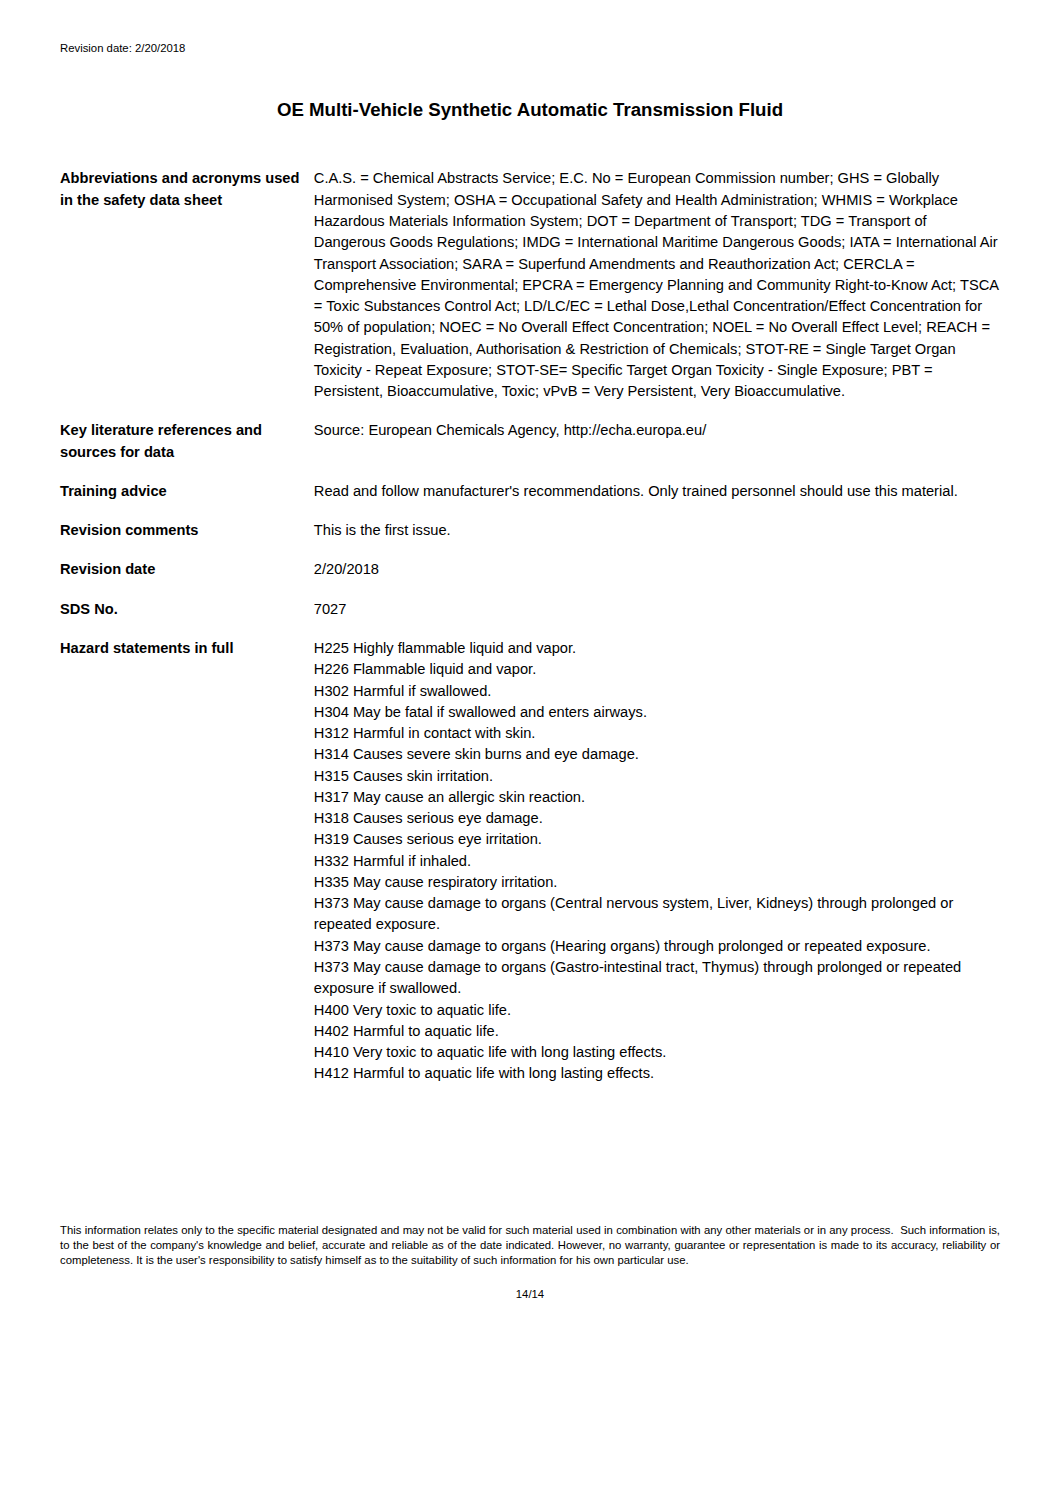Revision date: 2/20/2018
OE Multi-Vehicle Synthetic Automatic Transmission Fluid
| Abbreviations and acronyms used in the safety data sheet | C.A.S. = Chemical Abstracts Service; E.C. No = European Commission number; GHS = Globally Harmonised System; OSHA = Occupational Safety and Health Administration; WHMIS = Workplace Hazardous Materials Information System; DOT = Department of Transport; TDG = Transport of Dangerous Goods Regulations; IMDG = International Maritime Dangerous Goods; IATA = International Air Transport Association; SARA = Superfund Amendments and Reauthorization Act; CERCLA = Comprehensive Environmental; EPCRA = Emergency Planning and Community Right-to-Know Act; TSCA = Toxic Substances Control Act; LD/LC/EC = Lethal Dose,Lethal Concentration/Effect Concentration for 50% of population; NOEC = No Overall Effect Concentration; NOEL = No Overall Effect Level; REACH = Registration, Evaluation, Authorisation & Restriction of Chemicals; STOT-RE = Single Target Organ Toxicity - Repeat Exposure; STOT-SE= Specific Target Organ Toxicity - Single Exposure; PBT = Persistent, Bioaccumulative, Toxic; vPvB = Very Persistent, Very Bioaccumulative. |
| Key literature references and sources for data | Source: European Chemicals Agency, http://echa.europa.eu/ |
| Training advice | Read and follow manufacturer's recommendations. Only trained personnel should use this material. |
| Revision comments | This is the first issue. |
| Revision date | 2/20/2018 |
| SDS No. | 7027 |
| Hazard statements in full | H225 Highly flammable liquid and vapor. H226 Flammable liquid and vapor. H302 Harmful if swallowed. H304 May be fatal if swallowed and enters airways. H312 Harmful in contact with skin. H314 Causes severe skin burns and eye damage. H315 Causes skin irritation. H317 May cause an allergic skin reaction. H318 Causes serious eye damage. H319 Causes serious eye irritation. H332 Harmful if inhaled. H335 May cause respiratory irritation. H373 May cause damage to organs (Central nervous system, Liver, Kidneys) through prolonged or repeated exposure. H373 May cause damage to organs (Hearing organs) through prolonged or repeated exposure. H373 May cause damage to organs (Gastro-intestinal tract, Thymus) through prolonged or repeated exposure if swallowed. H400 Very toxic to aquatic life. H402 Harmful to aquatic life. H410 Very toxic to aquatic life with long lasting effects. H412 Harmful to aquatic life with long lasting effects. |
This information relates only to the specific material designated and may not be valid for such material used in combination with any other materials or in any process. Such information is, to the best of the company's knowledge and belief, accurate and reliable as of the date indicated. However, no warranty, guarantee or representation is made to its accuracy, reliability or completeness. It is the user's responsibility to satisfy himself as to the suitability of such information for his own particular use.
14/14